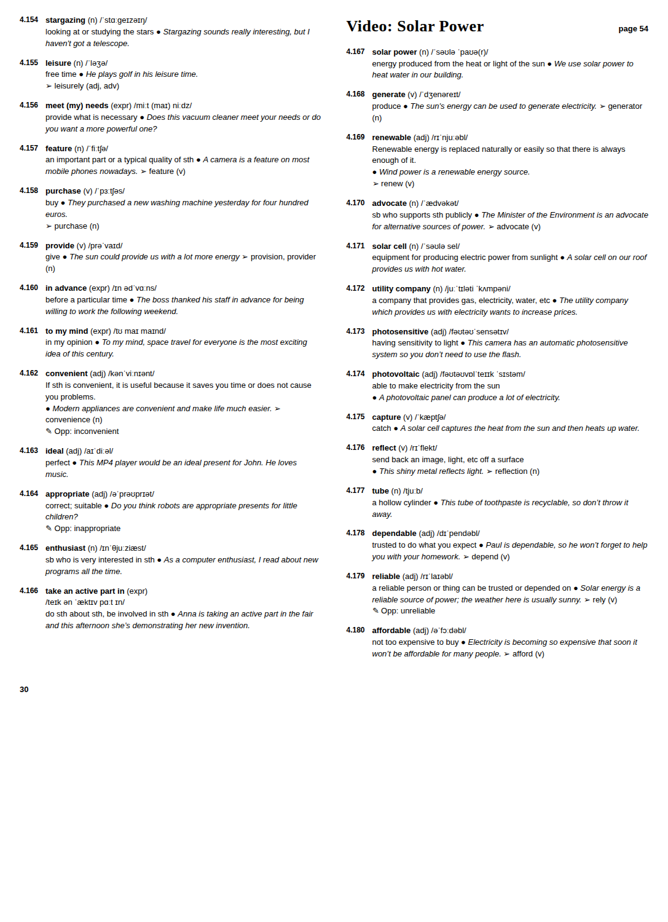4.154
stargazing (n) /ˈstɑːɡeɪzəɪŋ/
looking at or studying the stars ● Stargazing sounds really interesting, but I haven't got a telescope.
4.155
leisure (n) /ˈləʒə/
free time ● He plays golf in his leisure time. ➢ leisurely (adj, adv)
4.156
meet (my) needs (expr) /miːt (maɪ) niːdz/
provide what is necessary ● Does this vacuum cleaner meet your needs or do you want a more powerful one?
4.157
feature (n) /ˈfiːtʃə/
an important part or a typical quality of sth ● A camera is a feature on most mobile phones nowadays. ➢ feature (v)
4.158
purchase (v) /ˈpɜːtʃəs/
buy ● They purchased a new washing machine yesterday for four hundred euros. ➢ purchase (n)
4.159
provide (v) /prəˈvaɪd/
give ● The sun could provide us with a lot more energy ➢ provision, provider (n)
4.160
in advance (expr) /ɪn ədˈvɑːns/
before a particular time ● The boss thanked his staff in advance for being willing to work the following weekend.
4.161
to my mind (expr) /tʊ maɪ maɪnd/
in my opinion ● To my mind, space travel for everyone is the most exciting idea of this century.
4.162
convenient (adj) /kənˈviːnɪənt/
If sth is convenient, it is useful because it saves you time or does not cause you problems.
● Modern appliances are convenient and make life much easier. ➢ convenience (n) ✎ Opp: inconvenient
4.163
ideal (adj) /aɪˈdiːəl/
perfect ● This MP4 player would be an ideal present for John. He loves music.
4.164
appropriate (adj) /əˈprəʊprɪət/
correct; suitable ● Do you think robots are appropriate presents for little children? ✎ Opp: inappropriate
4.165
enthusiast (n) /ɪnˈθjuːziæst/
sb who is very interested in sth ● As a computer enthusiast, I read about new programs all the time.
4.166
take an active part in (expr)
/teɪk ən ˈæktɪv pɑːt ɪn/
do sth about sth, be involved in sth ● Anna is taking an active part in the fair and this afternoon she’s demonstrating her new invention.
Video: Solar Power
page 54
4.167
solar power (n) /ˈsəʊlə ˈpaʊə(r)/
energy produced from the heat or light of the sun ● We use solar power to heat water in our building.
4.168
generate (v) /ˈdʒenəreɪt/
produce ● The sun's energy can be used to generate electricity. ➢ generator (n)
4.169
renewable (adj) /rɪˈnjuːəbl/
Renewable energy is replaced naturally or easily so that there is always enough of it.
● Wind power is a renewable energy source. ➢ renew (v)
4.170
advocate (n) /ˈædvəkət/
sb who supports sth publicly ● The Minister of the Environment is an advocate for alternative sources of power. ➢ advocate (v)
4.171
solar cell (n) /ˈsəʊlə sel/
equipment for producing electric power from sunlight ● A solar cell on our roof provides us with hot water.
4.172
utility company (n) /juːˈtɪləti ˈkʌmpəni/
a company that provides gas, electricity, water, etc ● The utility company which provides us with electricity wants to increase prices.
4.173
photosensitive (adj) /fəʊtəʊˈsensətɪv/
having sensitivity to light ● This camera has an automatic photosensitive system so you don’t need to use the flash.
4.174
photovoltaic (adj) /fəʊtəʊvɒlˈteɪɪk ˈsɪstəm/
able to make electricity from the sun
● A photovoltaic panel can produce a lot of electricity.
4.175
capture (v) /ˈkæptʃə/
catch ● A solar cell captures the heat from the sun and then heats up water.
4.176
reflect (v) /rɪˈflekt/
send back an image, light, etc off a surface
● This shiny metal reflects light. ➢ reflection (n)
4.177
tube (n) /tjuːb/
a hollow cylinder ● This tube of toothpaste is recyclable, so don’t throw it away.
4.178
dependable (adj) /dɪˈpendəbl/
trusted to do what you expect ● Paul is dependable, so he won’t forget to help you with your homework. ➢ depend (v)
4.179
reliable (adj) /rɪˈlaɪəbl/
a reliable person or thing can be trusted or depended on ● Solar energy is a reliable source of power; the weather here is usually sunny. ➢ rely (v) ✎ Opp: unreliable
4.180
affordable (adj) /əˈfɔːdəbl/
not too expensive to buy ● Electricity is becoming so expensive that soon it won’t be affordable for many people. ➢ afford (v)
30